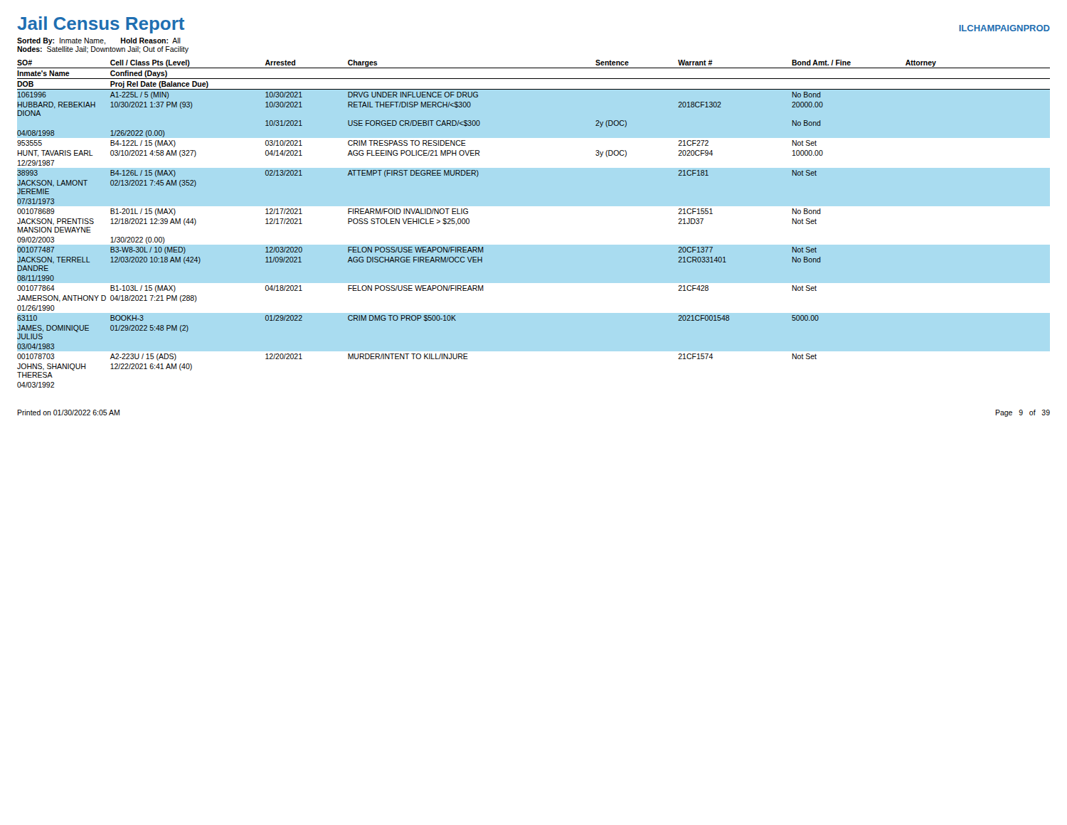ILCHAMPAIGNPROD
Jail Census Report
Sorted By: Inmate Name, Hold Reason: All
Nodes: Satellite Jail; Downtown Jail; Out of Facility
| SO# | Cell / Class Pts (Level) | Arrested | Charges | Sentence | Warrant # | Bond Amt. / Fine | Attorney |
| --- | --- | --- | --- | --- | --- | --- | --- |
| Inmate's Name | Confined (Days) | | | | | | |
| DOB | Proj Rel Date (Balance Due) | | | | | | |
| 1061996 | A1-225L / 5 (MIN) | 10/30/2021 | DRVG UNDER INFLUENCE OF DRUG | | | No Bond | |
| HUBBARD, REBEKIAH DIONA | 10/30/2021 1:37 PM (93) | 10/30/2021 | RETAIL THEFT/DISP MERCH/<$300 | | 2018CF1302 | 20000.00 | |
| | | 10/31/2021 | USE FORGED CR/DEBIT CARD/<$300 | 2y (DOC) | | No Bond | |
| 04/08/1998 | 1/26/2022 (0.00) | | | | | | |
| 953555 | B4-122L / 15 (MAX) | 03/10/2021 | CRIM TRESPASS TO RESIDENCE | | 21CF272 | Not Set | |
| HUNT, TAVARIS EARL | 03/10/2021 4:58 AM (327) | 04/14/2021 | AGG FLEEING POLICE/21 MPH OVER | 3y (DOC) | 2020CF94 | 10000.00 | |
| 12/29/1987 | | | | | | | |
| 38993 | B4-126L / 15 (MAX) | 02/13/2021 | ATTEMPT (FIRST DEGREE MURDER) | | 21CF181 | Not Set | |
| JACKSON, LAMONT JEREMIE | 02/13/2021 7:45 AM (352) | | | | | | |
| 07/31/1973 | | | | | | | |
| 001078689 | B1-201L / 15 (MAX) | 12/17/2021 | FIREARM/FOID INVALID/NOT ELIG | | 21CF1551 | No Bond | |
| JACKSON, PRENTISS MANSION DEWAYNE | 12/18/2021 12:39 AM (44) | 12/17/2021 | POSS STOLEN VEHICLE > $25,000 | | 21JD37 | Not Set | |
| 09/02/2003 | 1/30/2022 (0.00) | | | | | | |
| 001077487 | B3-W8-30L / 10 (MED) | 12/03/2020 | FELON POSS/USE WEAPON/FIREARM | | 20CF1377 | Not Set | |
| JACKSON, TERRELL DANDRE | 12/03/2020 10:18 AM (424) | 11/09/2021 | AGG DISCHARGE FIREARM/OCC VEH | | 21CR0331401 | No Bond | |
| 08/11/1990 | | | | | | | |
| 001077864 | B1-103L / 15 (MAX) | 04/18/2021 | FELON POSS/USE WEAPON/FIREARM | | 21CF428 | Not Set | |
| JAMERSON, ANTHONY D | 04/18/2021 7:21 PM (288) | | | | | | |
| 01/26/1990 | | | | | | | |
| 63110 | BOOKH-3 | 01/29/2022 | CRIM DMG TO PROP $500-10K | | 2021CF001548 | 5000.00 | |
| JAMES, DOMINIQUE JULIUS | 01/29/2022 5:48 PM (2) | | | | | | |
| 03/04/1983 | | | | | | | |
| 001078703 | A2-223U / 15 (ADS) | 12/20/2021 | MURDER/INTENT TO KILL/INJURE | | 21CF1574 | Not Set | |
| JOHNS, SHANIQUH THERESA | 12/22/2021 6:41 AM (40) | | | | | | |
| 04/03/1992 | | | | | | | |
Printed on 01/30/2022 6:05 AM
Page 9 of 39